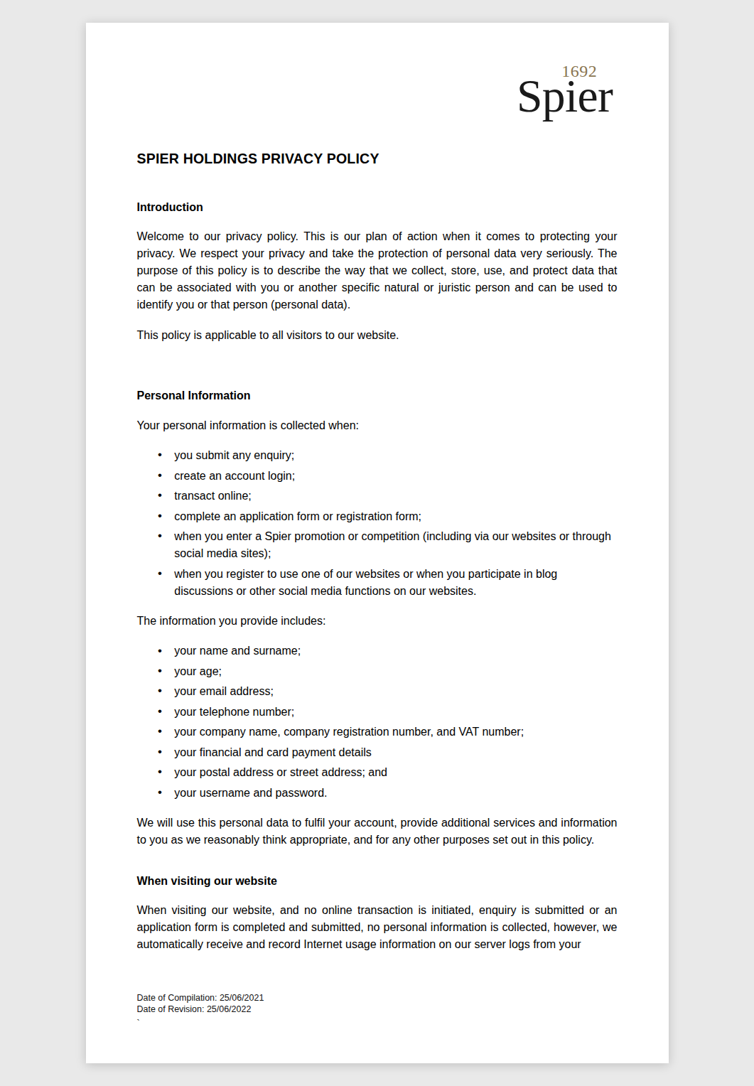1692 Spier
SPIER HOLDINGS PRIVACY POLICY
Introduction
Welcome to our privacy policy. This is our plan of action when it comes to protecting your privacy. We respect your privacy and take the protection of personal data very seriously. The purpose of this policy is to describe the way that we collect, store, use, and protect data that can be associated with you or another specific natural or juristic person and can be used to identify you or that person (personal data).
This policy is applicable to all visitors to our website.
Personal Information
Your personal information is collected when:
you submit any enquiry;
create an account login;
transact online;
complete an application form or registration form;
when you enter a Spier promotion or competition (including via our websites or through social media sites);
when you register to use one of our websites or when you participate in blog discussions or other social media functions on our websites.
The information you provide includes:
your name and surname;
your age;
your email address;
your telephone number;
your company name, company registration number, and VAT number;
your financial and card payment details
your postal address or street address; and
your username and password.
We will use this personal data to fulfil your account, provide additional services and information to you as we reasonably think appropriate, and for any other purposes set out in this policy.
When visiting our website
When visiting our website, and no online transaction is initiated, enquiry is submitted or an application form is completed and submitted, no personal information is collected, however, we automatically receive and record Internet usage information on our server logs from your
Date of Compilation: 25/06/2021
Date of Revision: 25/06/2022 `